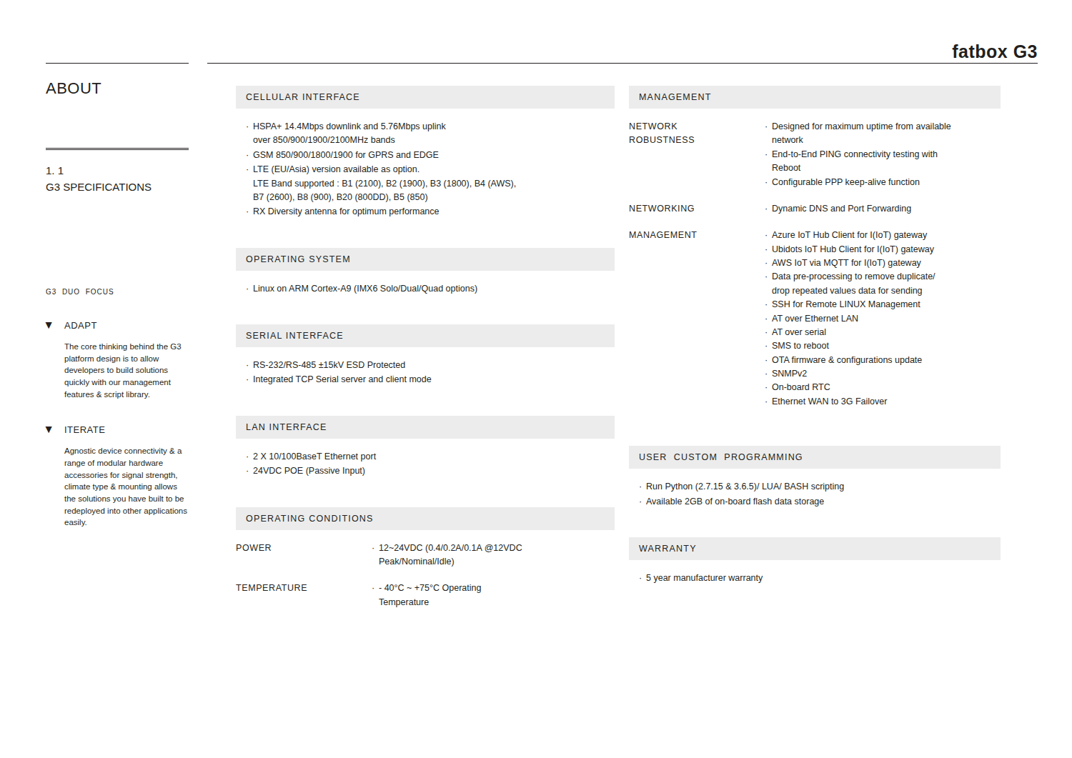fatbox G3
ABOUT
1. 1
G3 SPECIFICATIONS
G3 DUO FOCUS
▶ADAPT
The core thinking behind the G3 platform design is to allow developers to build solutions quickly with our management features & script library.
▶ITERATE
Agnostic device connectivity & a range of modular hardware accessories for signal strength, climate type & mounting allows the solutions you have built to be redeployed into other applications easily.
CELLULAR INTERFACE
HSPA+ 14.4Mbps downlink and 5.76Mbps uplinkover 850/900/1900/2100MHz bands
GSM 850/900/1800/1900 for GPRS and EDGE
LTE (EU/Asia) version available as option.LTE Band supported : B1 (2100), B2 (1900), B3 (1800), B4 (AWS), B7 (2600), B8 (900), B20 (800DD), B5 (850)
RX Diversity antenna for optimum performance
OPERATING SYSTEM
Linux on ARM Cortex-A9 (IMX6 Solo/Dual/Quad options)
SERIAL INTERFACE
RS-232/RS-485 ±15kV ESD Protected
Integrated TCP Serial server and client mode
LAN INTERFACE
2 X 10/100BaseT Ethernet port
24VDC POE (Passive Input)
OPERATING CONDITIONS
| POWER | 12~24VDC (0.4/0.2A/0.1A @12VDC Peak/Nominal/Idle) |
| TEMPERATURE | - 40°C ~ +75°C Operating Temperature |
MANAGEMENT
| NETWORK ROBUSTNESS | Designed for maximum uptime from available network End-to-End PING connectivity testing with Reboot Configurable PPP keep-alive function |
| NETWORKING | Dynamic DNS and Port Forwarding |
| MANAGEMENT | Azure IoT Hub Client for I(IoT) gateway Ubidots IoT Hub Client for I(IoT) gateway AWS IoT via MQTT for I(IoT) gateway Data pre-processing to remove duplicate/ drop repeated values data for sending SSH for Remote LINUX Management AT over Ethernet LAN AT over serial SMS to reboot OTA firmware & configurations update SNMPv2 On-board RTC Ethernet WAN to 3G Failover |
USER CUSTOM PROGRAMMING
Run Python (2.7.15 & 3.6.5)/ LUA/ BASH scripting
Available 2GB of on-board flash data storage
WARRANTY
5 year manufacturer warranty